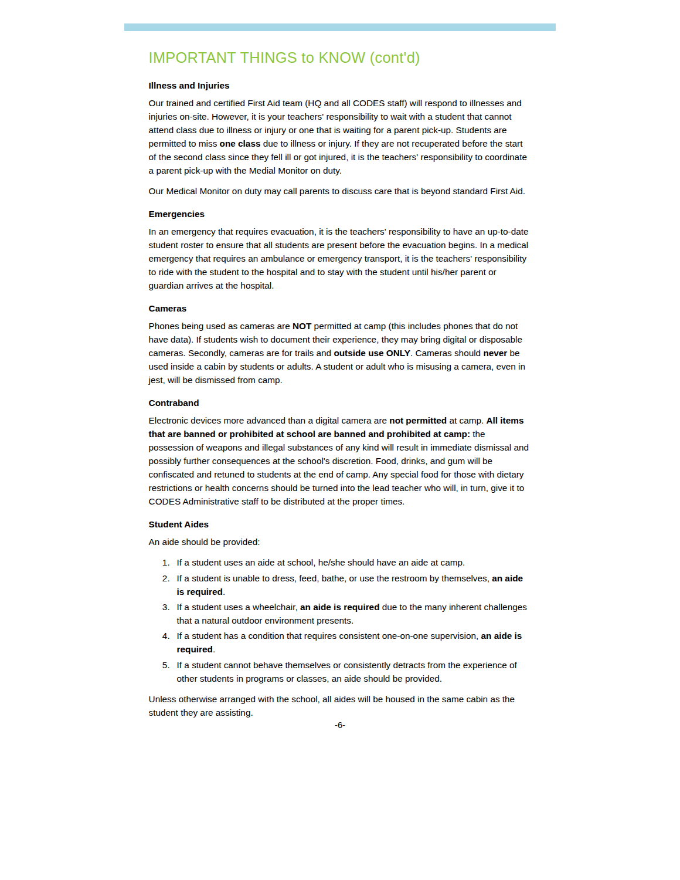IMPORTANT THINGS to KNOW (cont'd)
Illness and Injuries
Our trained and certified First Aid team (HQ and all CODES staff) will respond to illnesses and injuries on-site. However, it is your teachers' responsibility to wait with a student that cannot attend class due to illness or injury or one that is waiting for a parent pick-up. Students are permitted to miss one class due to illness or injury. If they are not recuperated before the start of the second class since they fell ill or got injured, it is the teachers' responsibility to coordinate a parent pick-up with the Medial Monitor on duty.
Our Medical Monitor on duty may call parents to discuss care that is beyond standard First Aid.
Emergencies
In an emergency that requires evacuation, it is the teachers' responsibility to have an up-to-date student roster to ensure that all students are present before the evacuation begins. In a medical emergency that requires an ambulance or emergency transport, it is the teachers' responsibility to ride with the student to the hospital and to stay with the student until his/her parent or guardian arrives at the hospital.
Cameras
Phones being used as cameras are NOT permitted at camp (this includes phones that do not have data). If students wish to document their experience, they may bring digital or disposable cameras. Secondly, cameras are for trails and outside use ONLY. Cameras should never be used inside a cabin by students or adults. A student or adult who is misusing a camera, even in jest, will be dismissed from camp.
Contraband
Electronic devices more advanced than a digital camera are not permitted at camp. All items that are banned or prohibited at school are banned and prohibited at camp: the possession of weapons and illegal substances of any kind will result in immediate dismissal and possibly further consequences at the school's discretion. Food, drinks, and gum will be confiscated and retuned to students at the end of camp. Any special food for those with dietary restrictions or health concerns should be turned into the lead teacher who will, in turn, give it to CODES Administrative staff to be distributed at the proper times.
Student Aides
An aide should be provided:
If a student uses an aide at school, he/she should have an aide at camp.
If a student is unable to dress, feed, bathe, or use the restroom by themselves, an aide is required.
If a student uses a wheelchair, an aide is required due to the many inherent challenges that a natural outdoor environment presents.
If a student has a condition that requires consistent one-on-one supervision, an aide is required.
If a student cannot behave themselves or consistently detracts from the experience of other students in programs or classes, an aide should be provided.
Unless otherwise arranged with the school, all aides will be housed in the same cabin as the student they are assisting.
-6-